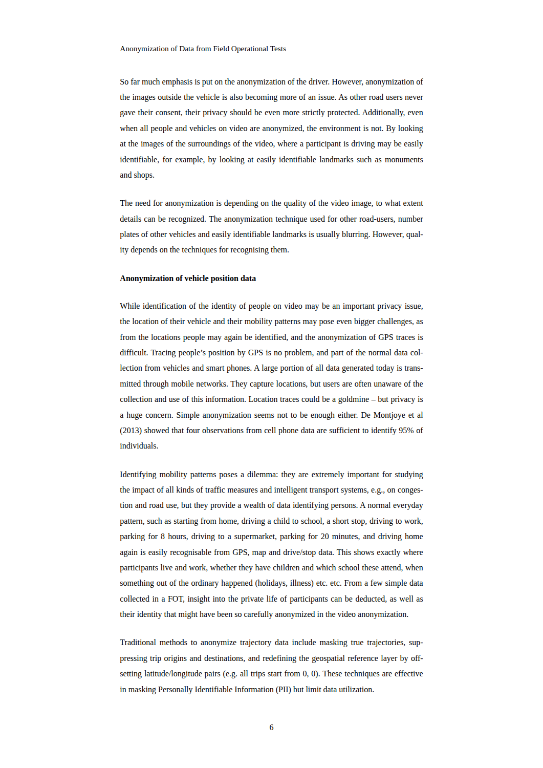Anonymization of Data from Field Operational Tests
So far much emphasis is put on the anonymization of the driver. However, anonymization of the images outside the vehicle is also becoming more of an issue. As other road users never gave their consent, their privacy should be even more strictly protected. Additionally, even when all people and vehicles on video are anonymized, the environment is not. By looking at the images of the surroundings of the video, where a participant is driving may be easily identifiable, for example, by looking at easily identifiable landmarks such as monuments and shops.
The need for anonymization is depending on the quality of the video image, to what extent details can be recognized. The anonymization technique used for other road-users, number plates of other vehicles and easily identifiable landmarks is usually blurring. However, quality depends on the techniques for recognising them.
Anonymization of vehicle position data
While identification of the identity of people on video may be an important privacy issue, the location of their vehicle and their mobility patterns may pose even bigger challenges, as from the locations people may again be identified, and the anonymization of GPS traces is difficult. Tracing people’s position by GPS is no problem, and part of the normal data collection from vehicles and smart phones. A large portion of all data generated today is transmitted through mobile networks. They capture locations, but users are often unaware of the collection and use of this information. Location traces could be a goldmine – but privacy is a huge concern. Simple anonymization seems not to be enough either. De Montjoye et al (2013) showed that four observations from cell phone data are sufficient to identify 95% of individuals.
Identifying mobility patterns poses a dilemma: they are extremely important for studying the impact of all kinds of traffic measures and intelligent transport systems, e.g., on congestion and road use, but they provide a wealth of data identifying persons. A normal everyday pattern, such as starting from home, driving a child to school, a short stop, driving to work, parking for 8 hours, driving to a supermarket, parking for 20 minutes, and driving home again is easily recognisable from GPS, map and drive/stop data. This shows exactly where participants live and work, whether they have children and which school these attend, when something out of the ordinary happened (holidays, illness) etc. etc. From a few simple data collected in a FOT, insight into the private life of participants can be deducted, as well as their identity that might have been so carefully anonymized in the video anonymization.
Traditional methods to anonymize trajectory data include masking true trajectories, suppressing trip origins and destinations, and redefining the geospatial reference layer by offsetting latitude/longitude pairs (e.g. all trips start from 0, 0). These techniques are effective in masking Personally Identifiable Information (PII) but limit data utilization.
6